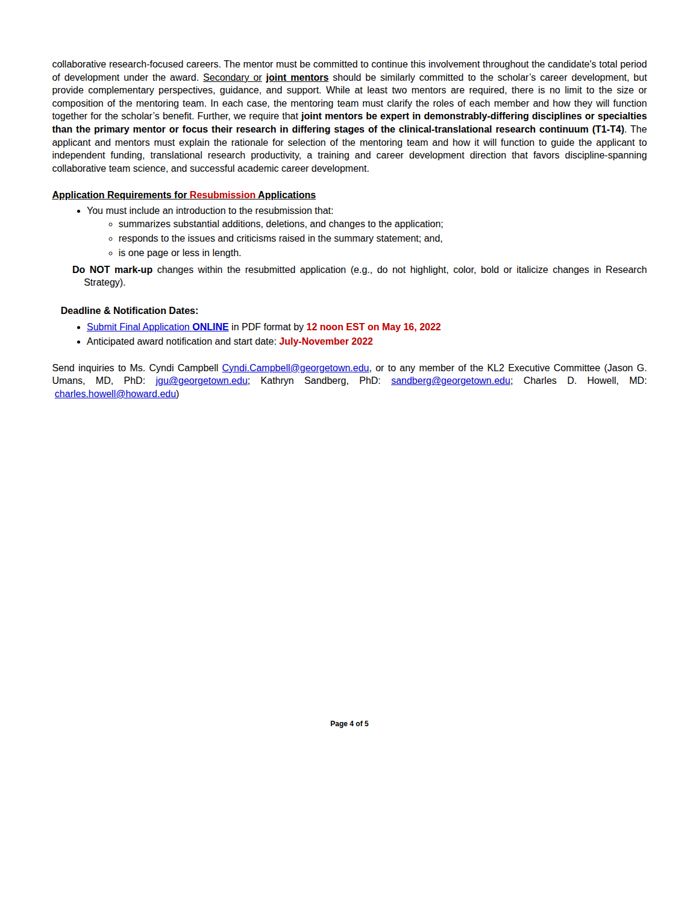collaborative research-focused careers. The mentor must be committed to continue this involvement throughout the candidate's total period of development under the award. Secondary or joint mentors should be similarly committed to the scholar’s career development, but provide complementary perspectives, guidance, and support. While at least two mentors are required, there is no limit to the size or composition of the mentoring team. In each case, the mentoring team must clarify the roles of each member and how they will function together for the scholar’s benefit. Further, we require that joint mentors be expert in demonstrably-differing disciplines or specialties than the primary mentor or focus their research in differing stages of the clinical-translational research continuum (T1-T4). The applicant and mentors must explain the rationale for selection of the mentoring team and how it will function to guide the applicant to independent funding, translational research productivity, a training and career development direction that favors discipline-spanning collaborative team science, and successful academic career development.
Application Requirements for Resubmission Applications
You must include an introduction to the resubmission that:
summarizes substantial additions, deletions, and changes to the application;
responds to the issues and criticisms raised in the summary statement; and,
is one page or less in length.
Do NOT mark-up changes within the resubmitted application (e.g., do not highlight, color, bold or italicize changes in Research Strategy).
Deadline & Notification Dates:
Submit Final Application ONLINE in PDF format by 12 noon EST on May 16, 2022
Anticipated award notification and start date: July-November 2022
Send inquiries to Ms. Cyndi Campbell Cyndi.Campbell@georgetown.edu, or to any member of the KL2 Executive Committee (Jason G. Umans, MD, PhD: jgu@georgetown.edu; Kathryn Sandberg, PhD: sandberg@georgetown.edu; Charles D. Howell, MD: charles.howell@howard.edu)
Page 4 of 5